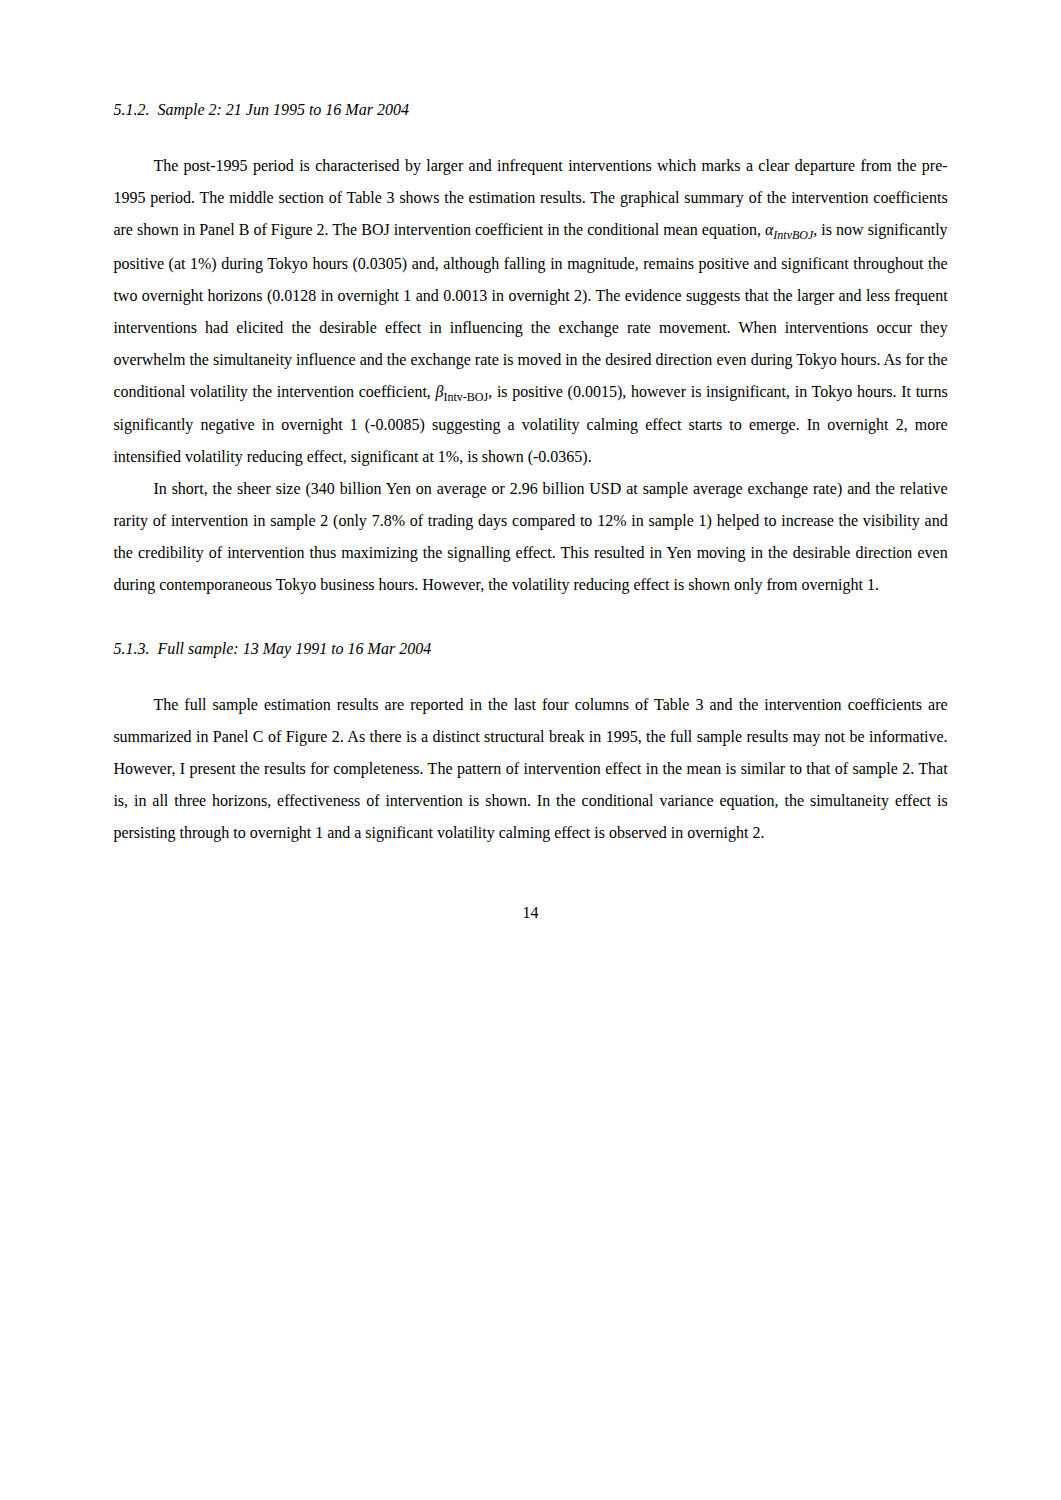5.1.2. Sample 2: 21 Jun 1995 to 16 Mar 2004
The post-1995 period is characterised by larger and infrequent interventions which marks a clear departure from the pre-1995 period. The middle section of Table 3 shows the estimation results. The graphical summary of the intervention coefficients are shown in Panel B of Figure 2. The BOJ intervention coefficient in the conditional mean equation, αIntvBOJ, is now significantly positive (at 1%) during Tokyo hours (0.0305) and, although falling in magnitude, remains positive and significant throughout the two overnight horizons (0.0128 in overnight 1 and 0.0013 in overnight 2). The evidence suggests that the larger and less frequent interventions had elicited the desirable effect in influencing the exchange rate movement. When interventions occur they overwhelm the simultaneity influence and the exchange rate is moved in the desired direction even during Tokyo hours. As for the conditional volatility the intervention coefficient, βIntv-BOJ, is positive (0.0015), however is insignificant, in Tokyo hours. It turns significantly negative in overnight 1 (-0.0085) suggesting a volatility calming effect starts to emerge. In overnight 2, more intensified volatility reducing effect, significant at 1%, is shown (-0.0365).
In short, the sheer size (340 billion Yen on average or 2.96 billion USD at sample average exchange rate) and the relative rarity of intervention in sample 2 (only 7.8% of trading days compared to 12% in sample 1) helped to increase the visibility and the credibility of intervention thus maximizing the signalling effect. This resulted in Yen moving in the desirable direction even during contemporaneous Tokyo business hours. However, the volatility reducing effect is shown only from overnight 1.
5.1.3. Full sample: 13 May 1991 to 16 Mar 2004
The full sample estimation results are reported in the last four columns of Table 3 and the intervention coefficients are summarized in Panel C of Figure 2. As there is a distinct structural break in 1995, the full sample results may not be informative. However, I present the results for completeness. The pattern of intervention effect in the mean is similar to that of sample 2. That is, in all three horizons, effectiveness of intervention is shown. In the conditional variance equation, the simultaneity effect is persisting through to overnight 1 and a significant volatility calming effect is observed in overnight 2.
14